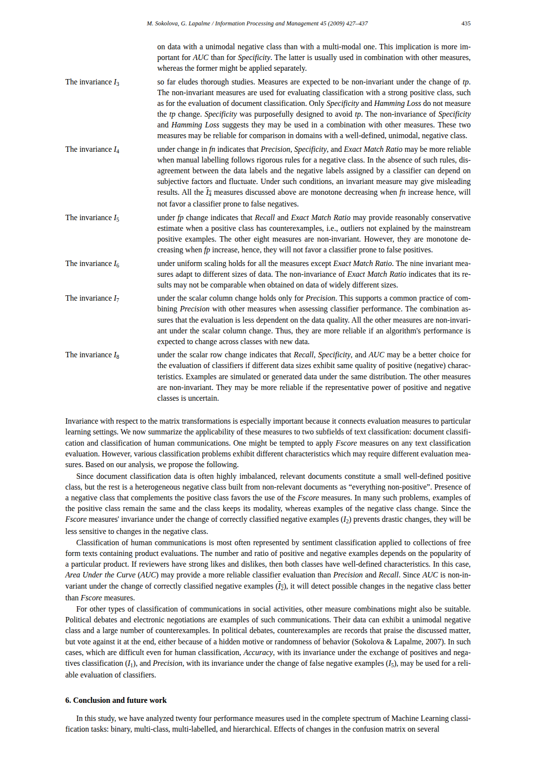M. Sokolova, G. Lapalme / Information Processing and Management 45 (2009) 427–437 435
on data with a unimodal negative class than with a multi-modal one. This implication is more important for AUC than for Specificity. The latter is usually used in combination with other measures, whereas the former might be applied separately.
The invariance I 3
so far eludes thorough studies. Measures are expected to be non-invariant under the change of tp. The non-invariant measures are used for evaluating classification with a strong positive class, such as for the evaluation of document classification. Only Specificity and Hamming Loss do not measure the tp change. Specificity was purposefully designed to avoid tp. The non-invariance of Specificity and Hamming Loss suggests they may be used in a combination with other measures. These two measures may be reliable for comparison in domains with a well-defined, unimodal, negative class.
The invariance I 4
under change in fn indicates that Precision, Specificity, and Exact Match Ratio may be more reliable when manual labelling follows rigorous rules for a negative class. In the absence of such rules, disagreement between the data labels and the negative labels assigned by a classifier can depend on subjective factors and fluctuate. Under such conditions, an invariant measure may give misleading results. All the I 4 measures discussed above are monotone decreasing when fn increase hence, will not favor a classifier prone to false negatives.
The invariance I 5
under fp change indicates that Recall and Exact Match Ratio may provide reasonably conservative estimate when a positive class has counterexamples, i.e., outliers not explained by the mainstream positive examples. The other eight measures are non-invariant. However, they are monotone decreasing when fp increase, hence, they will not favor a classifier prone to false positives.
The invariance I 6
under uniform scaling holds for all the measures except Exact Match Ratio. The nine invariant measures adapt to different sizes of data. The non-invariance of Exact Match Ratio indicates that its results may not be comparable when obtained on data of widely different sizes.
The invariance I 7
under the scalar column change holds only for Precision. This supports a common practice of combining Precision with other measures when assessing classifier performance. The combination assures that the evaluation is less dependent on the data quality. All the other measures are non-invariant under the scalar column change. Thus, they are more reliable if an algorithm's performance is expected to change across classes with new data.
The invariance I 8
under the scalar row change indicates that Recall, Specificity, and AUC may be a better choice for the evaluation of classifiers if different data sizes exhibit same quality of positive (negative) characteristics. Examples are simulated or generated data under the same distribution. The other measures are non-invariant. They may be more reliable if the representative power of positive and negative classes is uncertain.
Invariance with respect to the matrix transformations is especially important because it connects evaluation measures to particular learning settings. We now summarize the applicability of these measures to two subfields of text classification: document classification and classification of human communications. One might be tempted to apply Fscore measures on any text classification evaluation. However, various classification problems exhibit different characteristics which may require different evaluation measures. Based on our analysis, we propose the following.
Since document classification data is often highly imbalanced, relevant documents constitute a small well-defined positive class, but the rest is a heterogeneous negative class built from non-relevant documents as “everything non-positive”. Presence of a negative class that complements the positive class favors the use of the Fscore measures. In many such problems, examples of the positive class remain the same and the class keeps its modality, whereas examples of the negative class change. Since the Fscore measures' invariance under the change of correctly classified negative examples (I 2) prevents drastic changes, they will be less sensitive to changes in the negative class.
Classification of human communications is most often represented by sentiment classification applied to collections of free form texts containing product evaluations. The number and ratio of positive and negative examples depends on the popularity of a particular product. If reviewers have strong likes and dislikes, then both classes have well-defined characteristics. In this case, Area Under the Curve (AUC) may provide a more reliable classifier evaluation than Precision and Recall. Since AUC is non-invariant under the change of correctly classified negative examples (I 2), it will detect possible changes in the negative class better than Fscore measures.
For other types of classification of communications in social activities, other measure combinations might also be suitable. Political debates and electronic negotiations are examples of such communications. Their data can exhibit a unimodal negative class and a large number of counterexamples. In political debates, counterexamples are records that praise the discussed matter, but vote against it at the end, either because of a hidden motive or randomness of behavior (Sokolova & Lapalme, 2007). In such cases, which are difficult even for human classification, Accuracy, with its invariance under the exchange of positives and negatives classification (I 1), and Precision, with its invariance under the change of false negative examples (I 5), may be used for a reliable evaluation of classifiers.
6. Conclusion and future work
In this study, we have analyzed twenty four performance measures used in the complete spectrum of Machine Learning classification tasks: binary, multi-class, multi-labelled, and hierarchical. Effects of changes in the confusion matrix on several